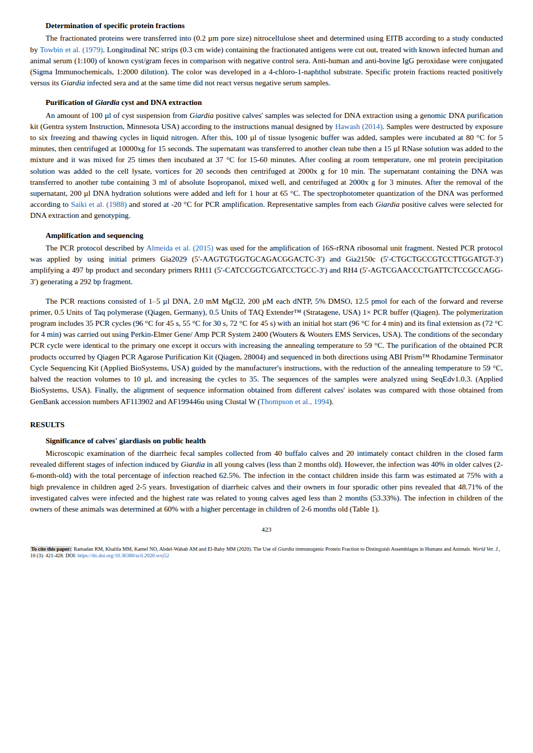Determination of specific protein fractions
The fractionated proteins were transferred into (0.2 µm pore size) nitrocellulose sheet and determined using EITB according to a study conducted by Towbin et al. (1979). Longitudinal NC strips (0.3 cm wide) containing the fractionated antigens were cut out, treated with known infected human and animal serum (1:100) of known cyst/gram feces in comparison with negative control sera. Anti-human and anti-bovine IgG peroxidase were conjugated (Sigma Immunochemicals, 1:2000 dilution). The color was developed in a 4-chloro-1-naphthol substrate. Specific protein fractions reacted positively versus its Giardia infected sera and at the same time did not react versus negative serum samples.
Purification of Giardia cyst and DNA extraction
An amount of 100 µl of cyst suspension from Giardia positive calves' samples was selected for DNA extraction using a genomic DNA purification kit (Gentra system Instruction, Minnesota USA) according to the instructions manual designed by Hawash (2014). Samples were destructed by exposure to six freezing and thawing cycles in liquid nitrogen. After this, 100 µl of tissue lysogenic buffer was added, samples were incubated at 80 °C for 5 minutes, then centrifuged at 10000xg for 15 seconds. The supernatant was transferred to another clean tube then a 15 µl RNase solution was added to the mixture and it was mixed for 25 times then incubated at 37 °C for 15-60 minutes. After cooling at room temperature, one ml protein precipitation solution was added to the cell lysate, vortices for 20 seconds then centrifuged at 2000x g for 10 min. The supernatant containing the DNA was transferred to another tube containing 3 ml of absolute Isopropanol, mixed well, and centrifuged at 2000x g for 3 minutes. After the removal of the supernatant, 200 µl DNA hydration solutions were added and left for 1 hour at 65 °C. The spectrophotometer quantization of the DNA was performed according to Saiki et al. (1988) and stored at -20 °C for PCR amplification. Representative samples from each Giardia positive calves were selected for DNA extraction and genotyping.
Amplification and sequencing
The PCR protocol described by Almeida et al. (2015) was used for the amplification of 16S-rRNA ribosomal unit fragment. Nested PCR protocol was applied by using initial primers Gia2029 (5′-AAGTGTGGTGCAGACGGACTC-3′) and Gia2150c (5′-CTGCTGCCGTCCTTGGATGT-3′) amplifying a 497 bp product and secondary primers RH11 (5′-CATCCGGTCGATCCTGCC-3′) and RH4 (5′-AGTCGAACCCTGATTCTCCGCCAGG-3′) generating a 292 bp fragment.
The PCR reactions consisted of 1–5 µl DNA, 2.0 mM MgCl2, 200 μM each dNTP, 5% DMSO, 12.5 pmol for each of the forward and reverse primer, 0.5 Units of Taq polymerase (Qiagen, Germany), 0.5 Units of TAQ Extender™ (Stratagene, USA) 1× PCR buffer (Qiagen). The polymerization program includes 35 PCR cycles (96 °C for 45 s, 55 °C for 30 s, 72 °C for 45 s) with an initial hot start (96 °C for 4 min) and its final extension as (72 °C for 4 min) was carried out using Perkin-Elmer Gene/ Amp PCR System 2400 (Wouters & Wouters EMS Services, USA). The conditions of the secondary PCR cycle were identical to the primary one except it occurs with increasing the annealing temperature to 59 °C. The purification of the obtained PCR products occurred by Qiagen PCR Agarose Purification Kit (Qiagen, 28004) and sequenced in both directions using ABI Prism™ Rhodamine Terminator Cycle Sequencing Kit (Applied BioSystems, USA) guided by the manufacturer's instructions, with the reduction of the annealing temperature to 59 °C, halved the reaction volumes to 10 μl, and increasing the cycles to 35. The sequences of the samples were analyzed using SeqEdv1.0.3. (Applied BioSystems, USA). Finally, the alignment of sequence information obtained from different calves' isolates was compared with those obtained from GenBank accession numbers AF113902 and AF199446u using Clustal W (Thompson et al., 1994).
RESULTS
Significance of calves' giardiasis on public health
Microscopic examination of the diarrheic fecal samples collected from 40 buffalo calves and 20 intimately contact children in the closed farm revealed different stages of infection induced by Giardia in all young calves (less than 2 months old). However, the infection was 40% in older calves (2-6-month-old) with the total percentage of infection reached 62.5%. The infection in the contact children inside this farm was estimated at 75% with a high prevalence in children aged 2-5 years. Investigation of diarrheic calves and their owners in four sporadic other pins revealed that 48.71% of the investigated calves were infected and the highest rate was related to young calves aged less than 2 months (53.33%). The infection in children of the owners of these animals was determined at 60% with a higher percentage in children of 2-6 months old (Table 1).
423
To cite this paper: Ramadan RM, Khalifa MM, Kamel NO, Abdel-Wahab AM and El-Bahy MM (2020). The Use of Giardia immunogenic Protein Fraction to Distinguish Assemblages in Humans and Animals. World Vet. J., 10 (3): 421-428. DOI: https://dx.doi.org/10.36380/scil.2020.wvj52